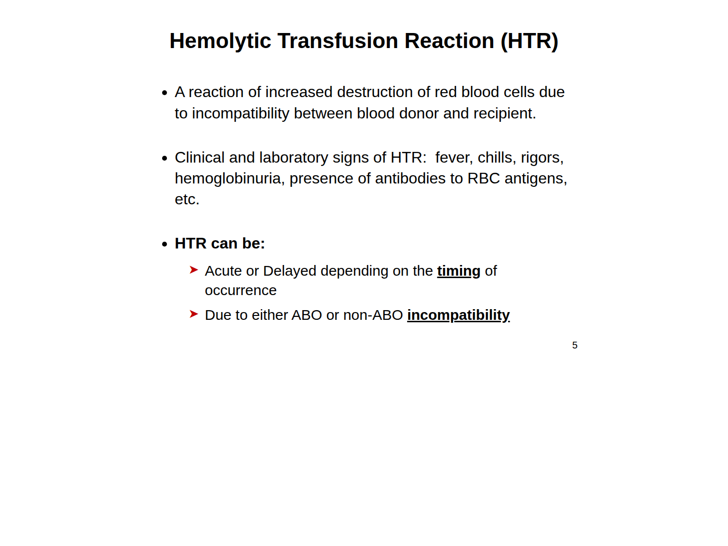Hemolytic Transfusion Reaction (HTR)
A reaction of increased destruction of red blood cells due to incompatibility between blood donor and recipient.
Clinical and laboratory signs of HTR: fever, chills, rigors, hemoglobinuria, presence of antibodies to RBC antigens, etc.
HTR can be:
Acute or Delayed depending on the timing of occurrence
Due to either ABO or non-ABO incompatibility
5